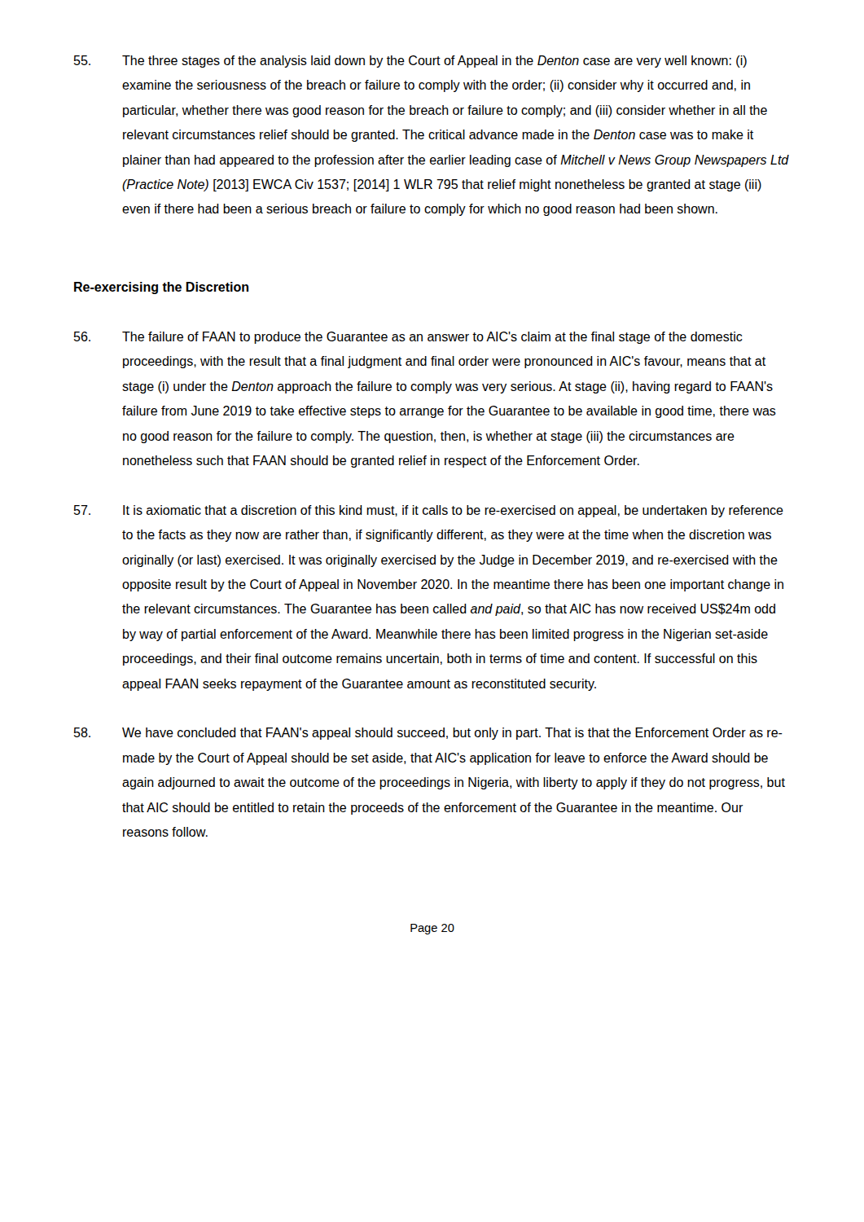55.
The three stages of the analysis laid down by the Court of Appeal in the Denton case are very well known: (i) examine the seriousness of the breach or failure to comply with the order; (ii) consider why it occurred and, in particular, whether there was good reason for the breach or failure to comply; and (iii) consider whether in all the relevant circumstances relief should be granted. The critical advance made in the Denton case was to make it plainer than had appeared to the profession after the earlier leading case of Mitchell v News Group Newspapers Ltd (Practice Note) [2013] EWCA Civ 1537; [2014] 1 WLR 795 that relief might nonetheless be granted at stage (iii) even if there had been a serious breach or failure to comply for which no good reason had been shown.
Re-exercising the Discretion
56.
The failure of FAAN to produce the Guarantee as an answer to AIC's claim at the final stage of the domestic proceedings, with the result that a final judgment and final order were pronounced in AIC's favour, means that at stage (i) under the Denton approach the failure to comply was very serious. At stage (ii), having regard to FAAN's failure from June 2019 to take effective steps to arrange for the Guarantee to be available in good time, there was no good reason for the failure to comply. The question, then, is whether at stage (iii) the circumstances are nonetheless such that FAAN should be granted relief in respect of the Enforcement Order.
57.
It is axiomatic that a discretion of this kind must, if it calls to be re-exercised on appeal, be undertaken by reference to the facts as they now are rather than, if significantly different, as they were at the time when the discretion was originally (or last) exercised. It was originally exercised by the Judge in December 2019, and re-exercised with the opposite result by the Court of Appeal in November 2020. In the meantime there has been one important change in the relevant circumstances. The Guarantee has been called and paid, so that AIC has now received US$24m odd by way of partial enforcement of the Award. Meanwhile there has been limited progress in the Nigerian set-aside proceedings, and their final outcome remains uncertain, both in terms of time and content. If successful on this appeal FAAN seeks repayment of the Guarantee amount as reconstituted security.
58.
We have concluded that FAAN's appeal should succeed, but only in part. That is that the Enforcement Order as re-made by the Court of Appeal should be set aside, that AIC's application for leave to enforce the Award should be again adjourned to await the outcome of the proceedings in Nigeria, with liberty to apply if they do not progress, but that AIC should be entitled to retain the proceeds of the enforcement of the Guarantee in the meantime. Our reasons follow.
Page 20